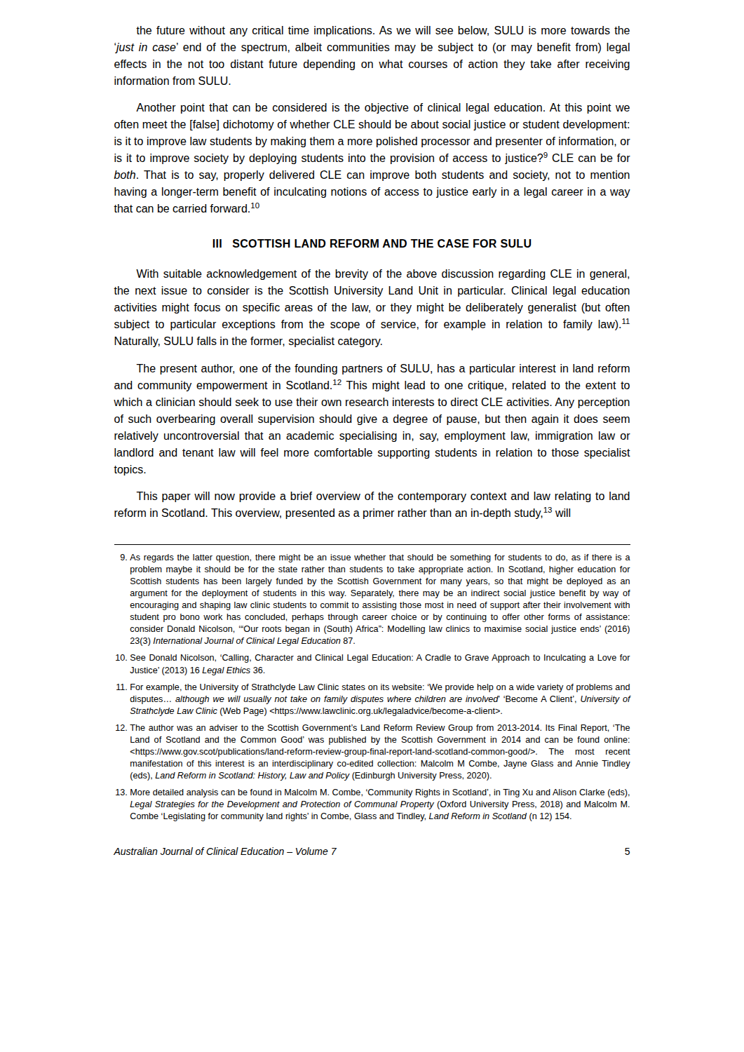the future without any critical time implications. As we will see below, SULU is more towards the ‘just in case’ end of the spectrum, albeit communities may be subject to (or may benefit from) legal effects in the not too distant future depending on what courses of action they take after receiving information from SULU.
Another point that can be considered is the objective of clinical legal education. At this point we often meet the [false] dichotomy of whether CLE should be about social justice or student development: is it to improve law students by making them a more polished processor and presenter of information, or is it to improve society by deploying students into the provision of access to justice?9 CLE can be for both. That is to say, properly delivered CLE can improve both students and society, not to mention having a longer-term benefit of inculcating notions of access to justice early in a legal career in a way that can be carried forward.10
III SCOTTISH LAND REFORM AND THE CASE FOR SULU
With suitable acknowledgement of the brevity of the above discussion regarding CLE in general, the next issue to consider is the Scottish University Land Unit in particular. Clinical legal education activities might focus on specific areas of the law, or they might be deliberately generalist (but often subject to particular exceptions from the scope of service, for example in relation to family law).11 Naturally, SULU falls in the former, specialist category.
The present author, one of the founding partners of SULU, has a particular interest in land reform and community empowerment in Scotland.12 This might lead to one critique, related to the extent to which a clinician should seek to use their own research interests to direct CLE activities. Any perception of such overbearing overall supervision should give a degree of pause, but then again it does seem relatively uncontroversial that an academic specialising in, say, employment law, immigration law or landlord and tenant law will feel more comfortable supporting students in relation to those specialist topics.
This paper will now provide a brief overview of the contemporary context and law relating to land reform in Scotland. This overview, presented as a primer rather than an in-depth study,13 will
As regards the latter question, there might be an issue whether that should be something for students to do, as if there is a problem maybe it should be for the state rather than students to take appropriate action. In Scotland, higher education for Scottish students has been largely funded by the Scottish Government for many years, so that might be deployed as an argument for the deployment of students in this way. Separately, there may be an indirect social justice benefit by way of encouraging and shaping law clinic students to commit to assisting those most in need of support after their involvement with student pro bono work has concluded, perhaps through career choice or by continuing to offer other forms of assistance: consider Donald Nicolson, ‘“Our roots began in (South) Africa”: Modelling law clinics to maximise social justice ends’ (2016) 23(3) International Journal of Clinical Legal Education 87.
See Donald Nicolson, ‘Calling, Character and Clinical Legal Education: A Cradle to Grave Approach to Inculcating a Love for Justice’ (2013) 16 Legal Ethics 36.
For example, the University of Strathclyde Law Clinic states on its website: ‘We provide help on a wide variety of problems and disputes… although we will usually not take on family disputes where children are involved’ ‘Become A Client’, University of Strathclyde Law Clinic (Web Page) <https://www.lawclinic.org.uk/legaladvice/become-a-client>.
The author was an adviser to the Scottish Government’s Land Reform Review Group from 2013-2014. Its Final Report, ‘The Land of Scotland and the Common Good’ was published by the Scottish Government in 2014 and can be found online: <https://www.gov.scot/publications/land-reform-review-group-final-report-land-scotland-common-good/>. The most recent manifestation of this interest is an interdisciplinary co-edited collection: Malcolm M Combe, Jayne Glass and Annie Tindley (eds), Land Reform in Scotland: History, Law and Policy (Edinburgh University Press, 2020).
More detailed analysis can be found in Malcolm M. Combe, ‘Community Rights in Scotland’, in Ting Xu and Alison Clarke (eds), Legal Strategies for the Development and Protection of Communal Property (Oxford University Press, 2018) and Malcolm M. Combe ‘Legislating for community land rights’ in Combe, Glass and Tindley, Land Reform in Scotland (n 12) 154.
Australian Journal of Clinical Education – Volume 7 5